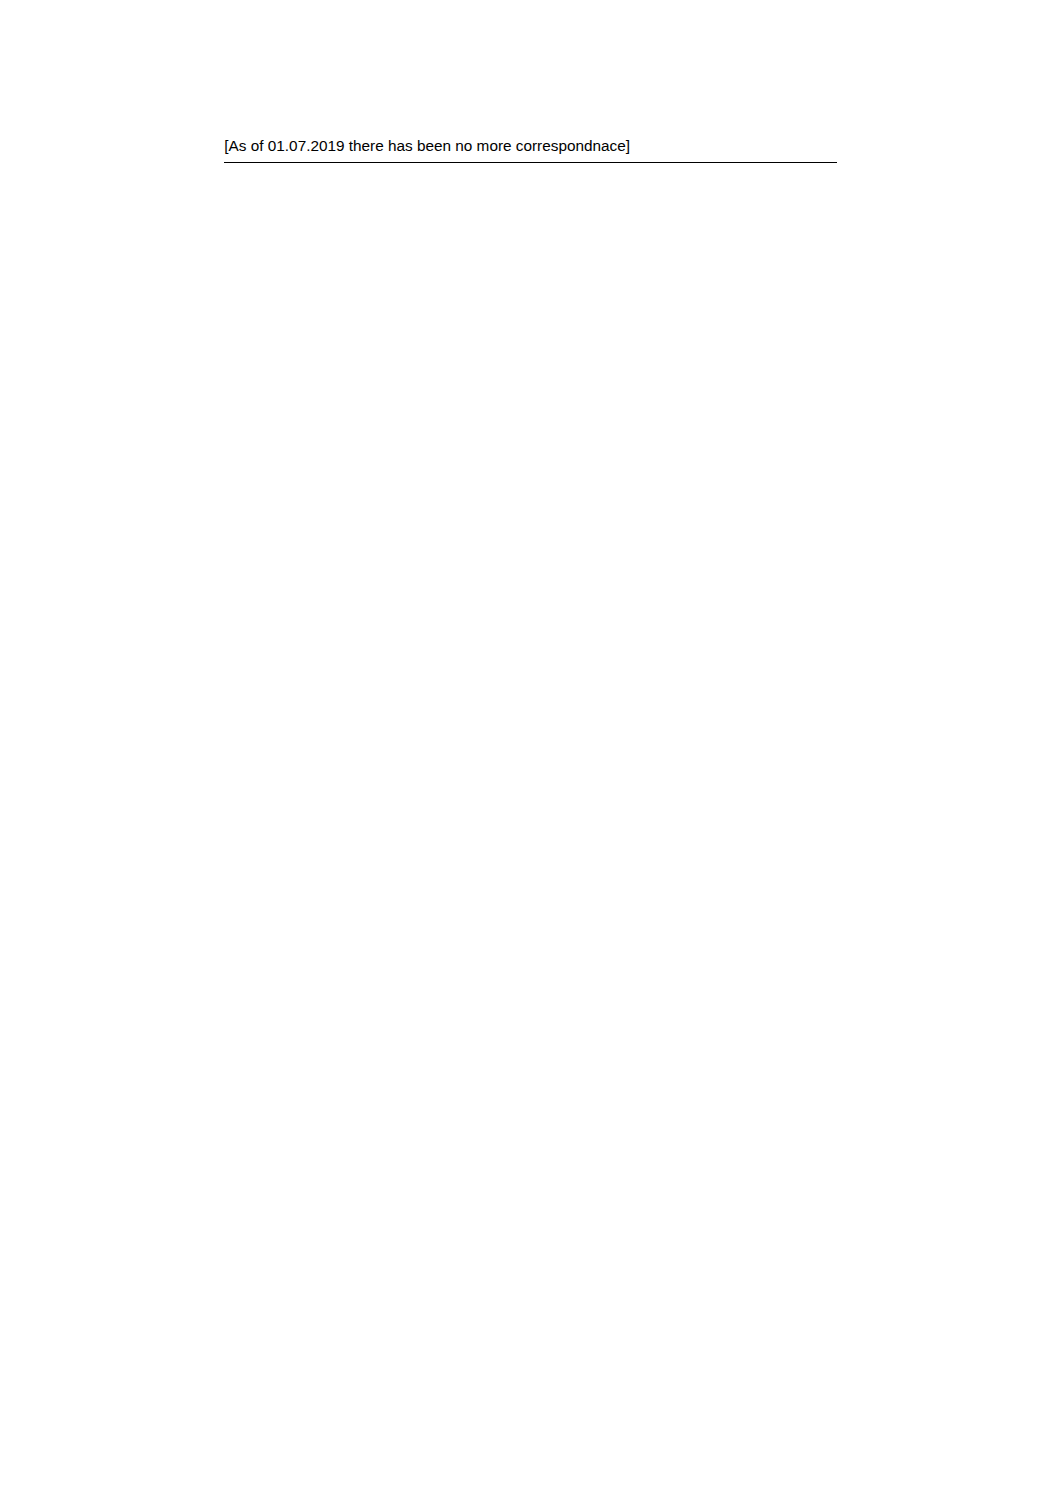[As of 01.07.2019 there has been no more correspondnace]